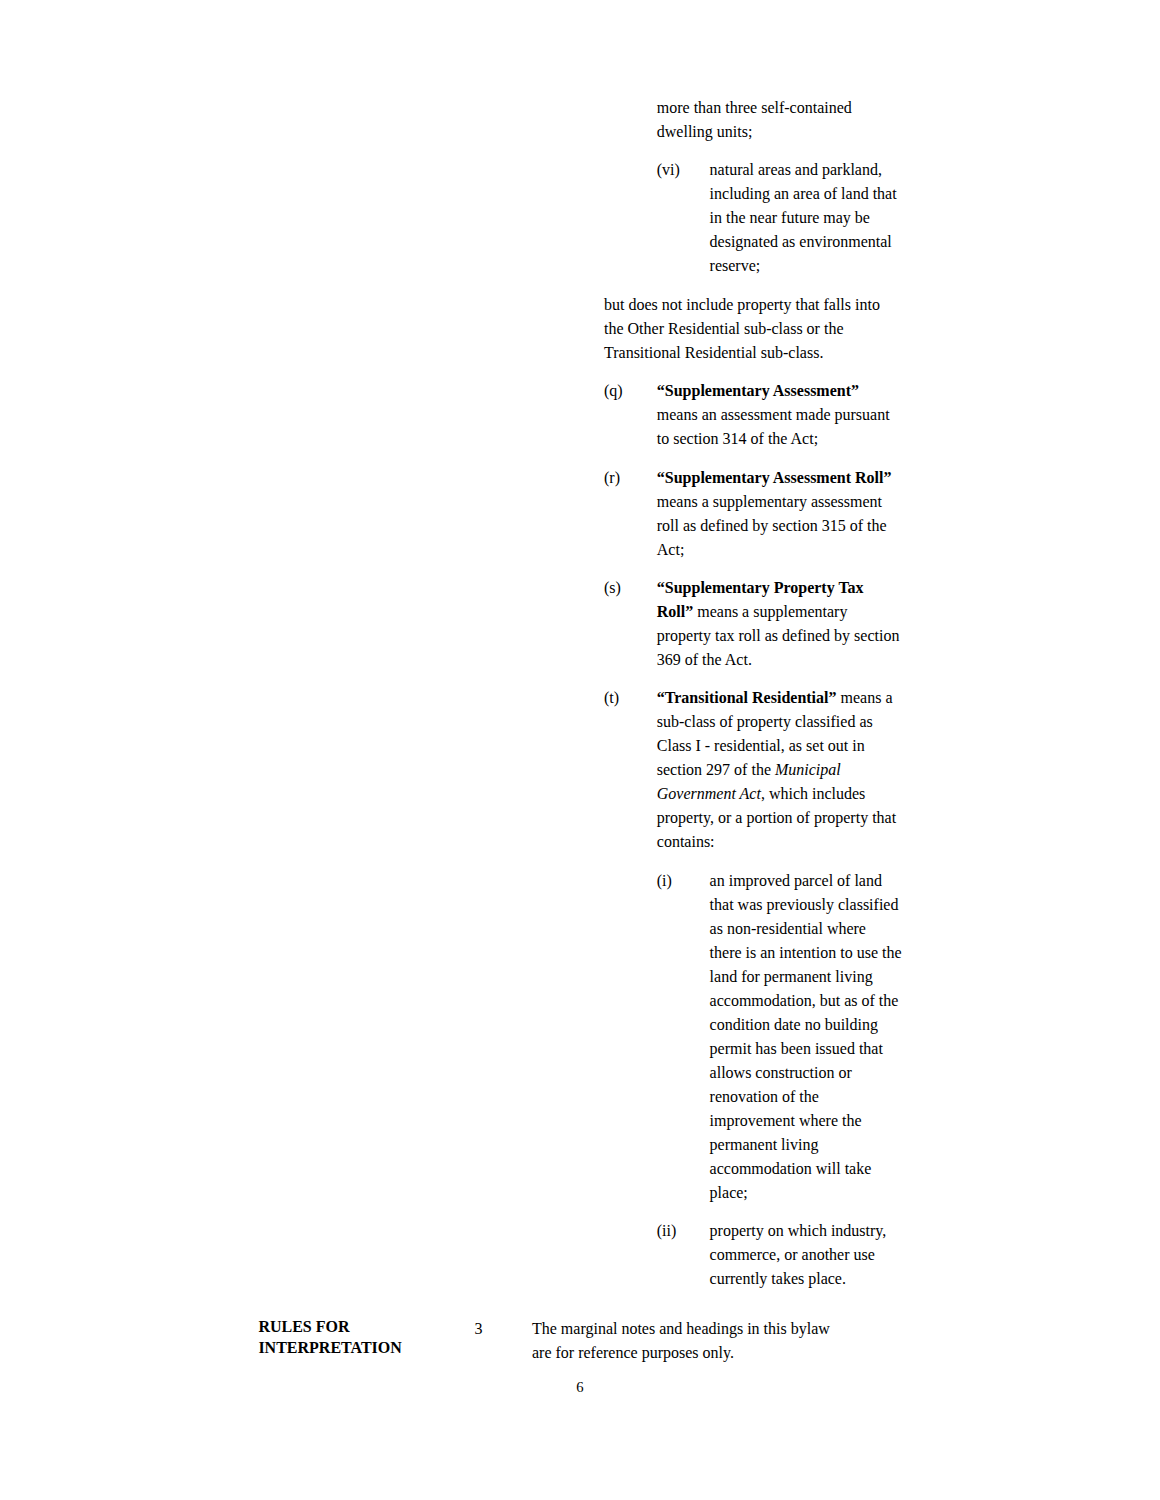more than three self-contained dwelling units;
(vi)
natural areas and parkland, including an area of land that in the near future may be designated as environmental reserve;
but does not include property that falls into the Other Residential sub-class or the Transitional Residential sub-class.
(q)
“Supplementary Assessment” means an assessment made pursuant to section 314 of the Act;
(r)
“Supplementary Assessment Roll” means a supplementary assessment roll as defined by section 315 of the Act;
(s)
“Supplementary Property Tax Roll” means a supplementary property tax roll as defined by section 369 of the Act.
(t)
“Transitional Residential” means a sub-class of property classified as Class I - residential, as set out in section 297 of the Municipal Government Act, which includes property, or a portion of property that contains:
(i)
an improved parcel of land that was previously classified as non-residential where there is an intention to use the land for permanent living accommodation, but as of the condition date no building permit has been issued that allows construction or renovation of the improvement where the permanent living accommodation will take place;
(ii)
property on which industry, commerce, or another use currently takes place.
Rules for
Interpretation
3
The marginal notes and headings in this bylaw are for reference purposes only.
6